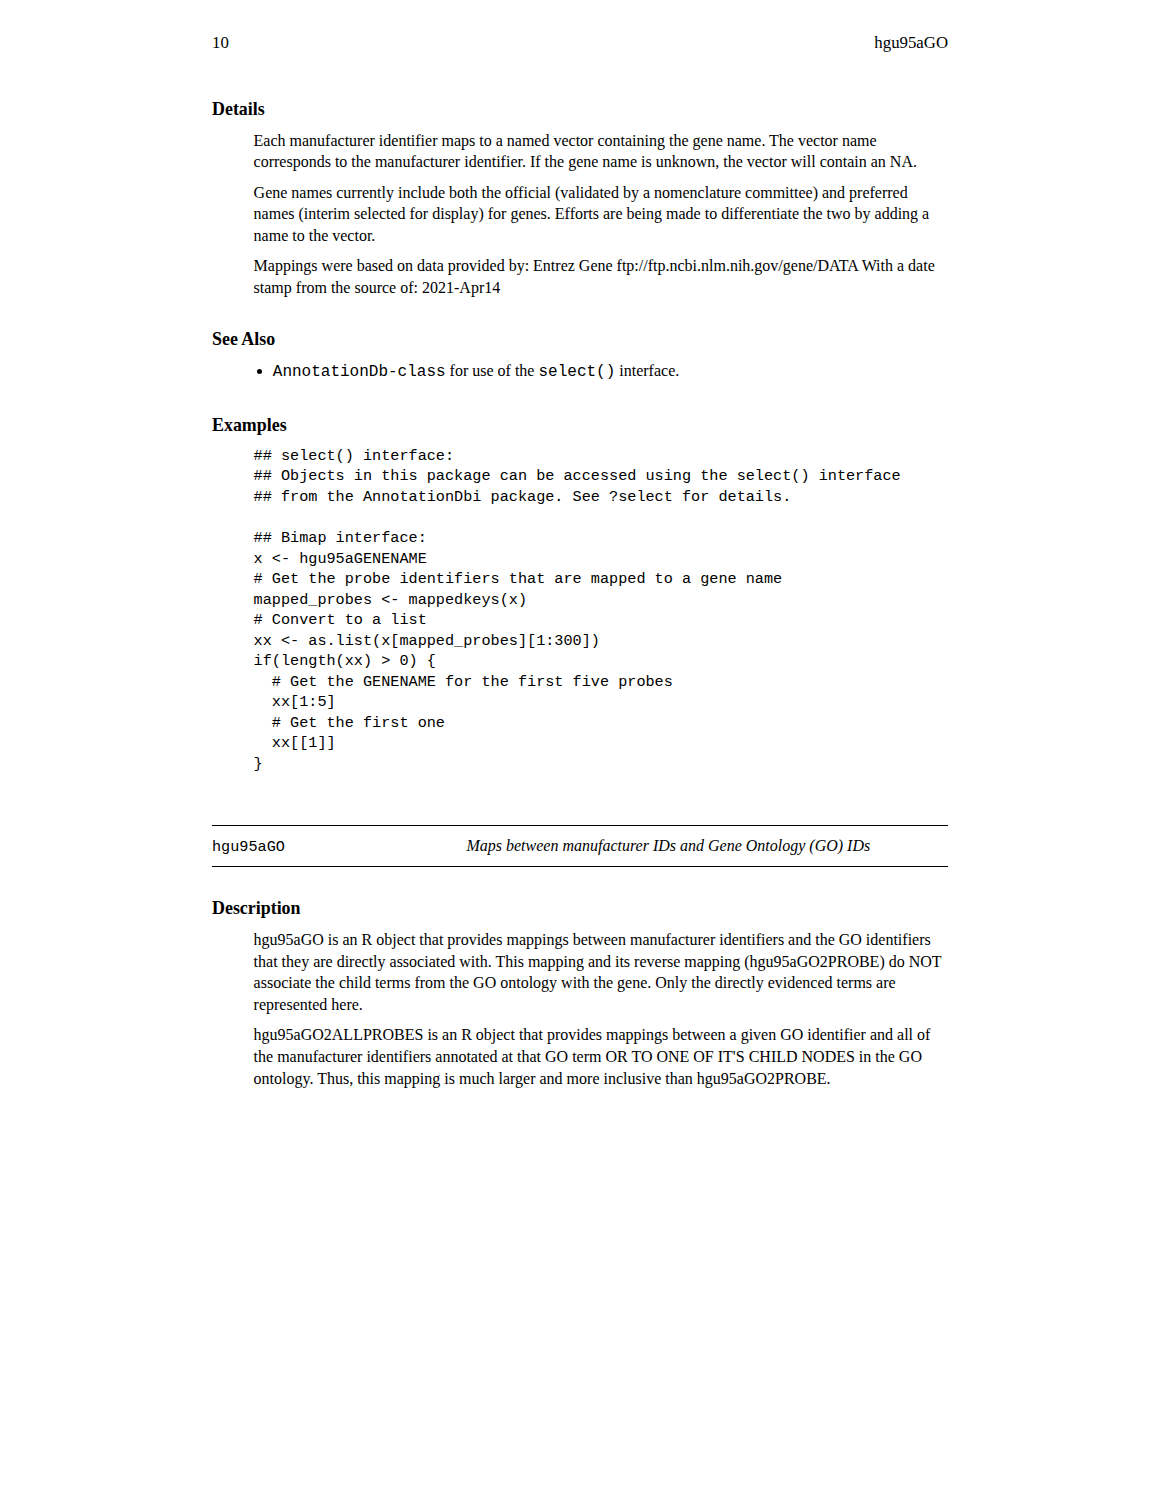10 hgu95aGO
Details
Each manufacturer identifier maps to a named vector containing the gene name. The vector name corresponds to the manufacturer identifier. If the gene name is unknown, the vector will contain an NA.
Gene names currently include both the official (validated by a nomenclature committee) and preferred names (interim selected for display) for genes. Efforts are being made to differentiate the two by adding a name to the vector.
Mappings were based on data provided by: Entrez Gene ftp://ftp.ncbi.nlm.nih.gov/gene/DATA With a date stamp from the source of: 2021-Apr14
See Also
AnnotationDb-class for use of the select() interface.
Examples
## select() interface:
## Objects in this package can be accessed using the select() interface
## from the AnnotationDbi package. See ?select for details.

## Bimap interface:
x <- hgu95aGENENAME
# Get the probe identifiers that are mapped to a gene name
mapped_probes <- mappedkeys(x)
# Convert to a list
xx <- as.list(x[mapped_probes][1:300])
if(length(xx) > 0) {
  # Get the GENENAME for the first five probes
  xx[1:5]
  # Get the first one
  xx[[1]]
}
hgu95aGO Maps between manufacturer IDs and Gene Ontology (GO) IDs
Description
hgu95aGO is an R object that provides mappings between manufacturer identifiers and the GO identifiers that they are directly associated with. This mapping and its reverse mapping (hgu95aGO2PROBE) do NOT associate the child terms from the GO ontology with the gene. Only the directly evidenced terms are represented here.
hgu95aGO2ALLPROBES is an R object that provides mappings between a given GO identifier and all of the manufacturer identifiers annotated at that GO term OR TO ONE OF IT'S CHILD NODES in the GO ontology. Thus, this mapping is much larger and more inclusive than hgu95aGO2PROBE.